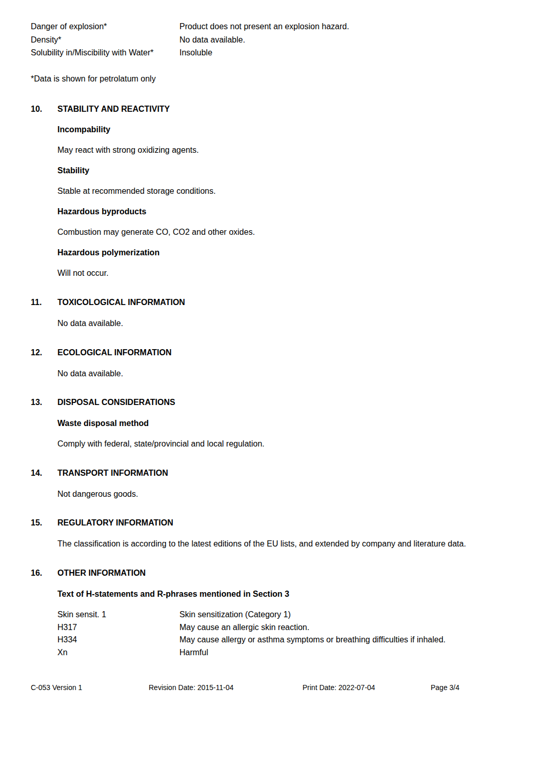| Danger of explosion* | Product does not present an explosion hazard. |
| Density* | No data available. |
| Solubility in/Miscibility with Water* | Insoluble |
*Data is shown for petrolatum only
10. Stability and Reactivity
Incompability
May react with strong oxidizing agents.
Stability
Stable at recommended storage conditions.
Hazardous byproducts
Combustion may generate CO, CO2 and other oxides.
Hazardous polymerization
Will not occur.
11. Toxicological Information
No data available.
12. Ecological Information
No data available.
13. Disposal Considerations
Waste disposal method
Comply with federal, state/provincial and local regulation.
14. Transport Information
Not dangerous goods.
15. Regulatory Information
The classification is according to the latest editions of the EU lists, and extended by company and literature data.
16. Other Information
Text of H-statements and R-phrases mentioned in Section 3
| Skin sensit. 1 | Skin sensitization (Category 1) |
| H317 | May cause an allergic skin reaction. |
| H334 | May cause allergy or asthma symptoms or breathing difficulties if inhaled. |
| Xn | Harmful |
C-053 Version 1
Revision Date: 2015-11-04
Print Date: 2022-07-04
Page 3/4